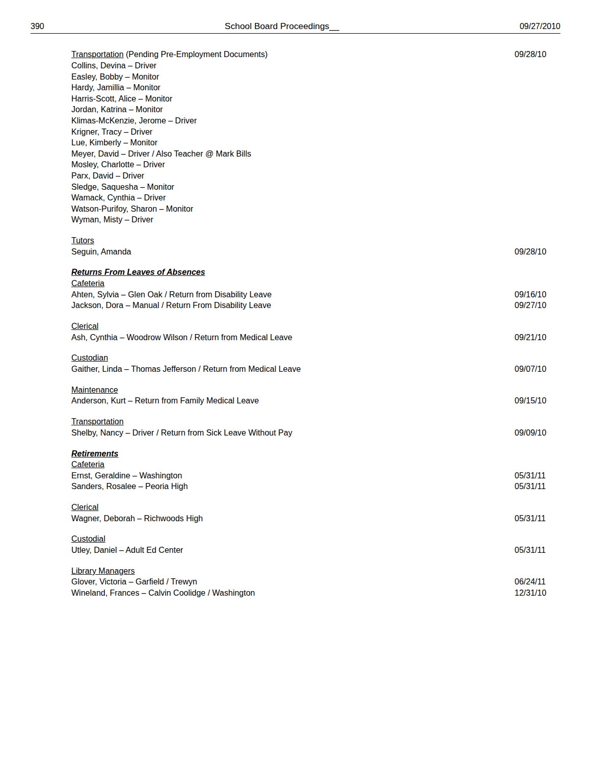390 School Board Proceedings__ 09/27/2010
Transportation (Pending Pre-Employment Documents) 09/28/10
Collins, Devina – Driver
Easley, Bobby – Monitor
Hardy, Jamillia – Monitor
Harris-Scott, Alice – Monitor
Jordan, Katrina – Monitor
Klimas-McKenzie, Jerome – Driver
Krigner, Tracy – Driver
Lue, Kimberly – Monitor
Meyer, David – Driver / Also Teacher @ Mark Bills
Mosley, Charlotte – Driver
Parx, David – Driver
Sledge, Saquesha – Monitor
Wamack, Cynthia – Driver
Watson-Purifoy, Sharon – Monitor
Wyman, Misty – Driver
Tutors
Seguin, Amanda 09/28/10
Returns From Leaves of Absences
Cafeteria
Ahten, Sylvia – Glen Oak / Return from Disability Leave 09/16/10
Jackson, Dora – Manual / Return From Disability Leave 09/27/10
Clerical
Ash, Cynthia – Woodrow Wilson / Return from Medical Leave 09/21/10
Custodian
Gaither, Linda – Thomas Jefferson / Return from Medical Leave 09/07/10
Maintenance
Anderson, Kurt – Return from Family Medical Leave 09/15/10
Transportation
Shelby, Nancy – Driver / Return from Sick Leave Without Pay 09/09/10
Retirements
Cafeteria
Ernst, Geraldine – Washington 05/31/11
Sanders, Rosalee – Peoria High 05/31/11
Clerical
Wagner, Deborah – Richwoods High 05/31/11
Custodial
Utley, Daniel – Adult Ed Center 05/31/11
Library Managers
Glover, Victoria – Garfield / Trewyn 06/24/11
Wineland, Frances – Calvin Coolidge / Washington 12/31/10